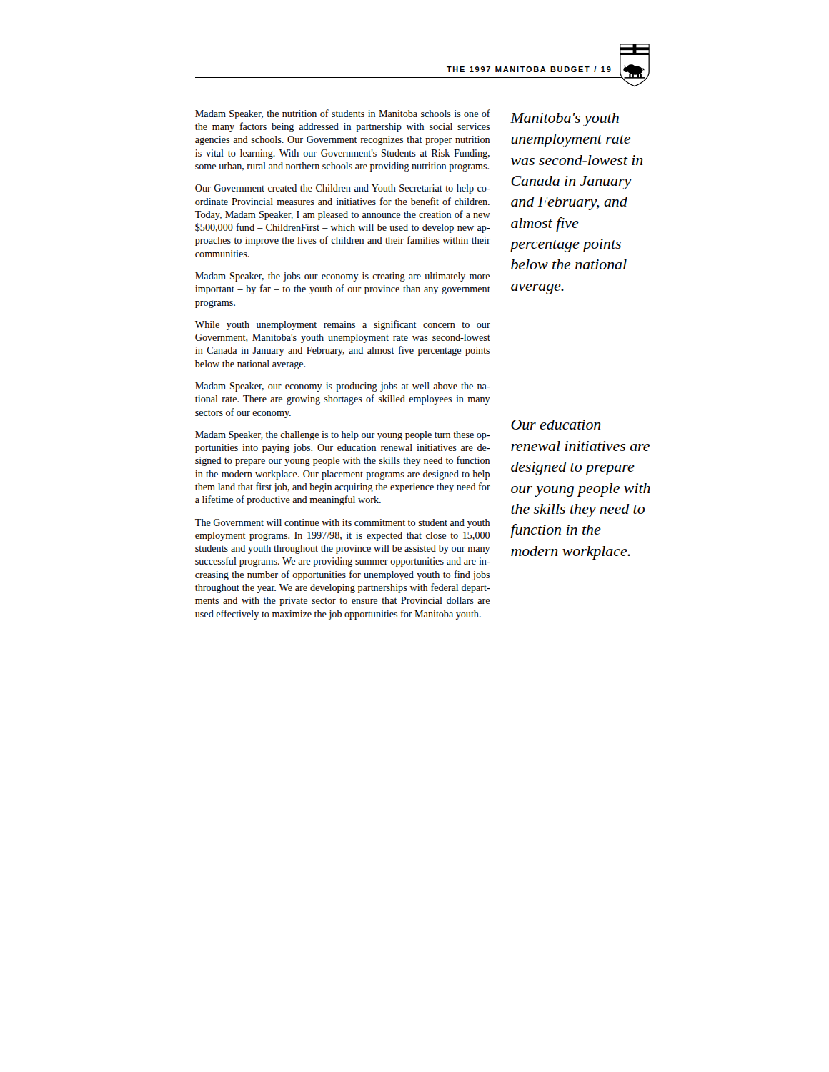THE 1997 MANITOBA BUDGET / 19
Madam Speaker, the nutrition of students in Manitoba schools is one of the many factors being addressed in partnership with social services agencies and schools. Our Government recognizes that proper nutrition is vital to learning. With our Government's Students at Risk Funding, some urban, rural and northern schools are providing nutrition programs.
Our Government created the Children and Youth Secretariat to help co-ordinate Provincial measures and initiatives for the benefit of children. Today, Madam Speaker, I am pleased to announce the creation of a new $500,000 fund – ChildrenFirst – which will be used to develop new approaches to improve the lives of children and their families within their communities.
Madam Speaker, the jobs our economy is creating are ultimately more important – by far – to the youth of our province than any government programs.
While youth unemployment remains a significant concern to our Government, Manitoba's youth unemployment rate was second-lowest in Canada in January and February, and almost five percentage points below the national average.
Madam Speaker, our economy is producing jobs at well above the national rate. There are growing shortages of skilled employees in many sectors of our economy.
Madam Speaker, the challenge is to help our young people turn these opportunities into paying jobs. Our education renewal initiatives are designed to prepare our young people with the skills they need to function in the modern workplace. Our placement programs are designed to help them land that first job, and begin acquiring the experience they need for a lifetime of productive and meaningful work.
The Government will continue with its commitment to student and youth employment programs. In 1997/98, it is expected that close to 15,000 students and youth throughout the province will be assisted by our many successful programs. We are providing summer opportunities and are increasing the number of opportunities for unemployed youth to find jobs throughout the year. We are developing partnerships with federal departments and with the private sector to ensure that Provincial dollars are used effectively to maximize the job opportunities for Manitoba youth.
Manitoba's youth unemployment rate was second-lowest in Canada in January and February, and almost five percentage points below the national average.
Our education renewal initiatives are designed to prepare our young people with the skills they need to function in the modern workplace.